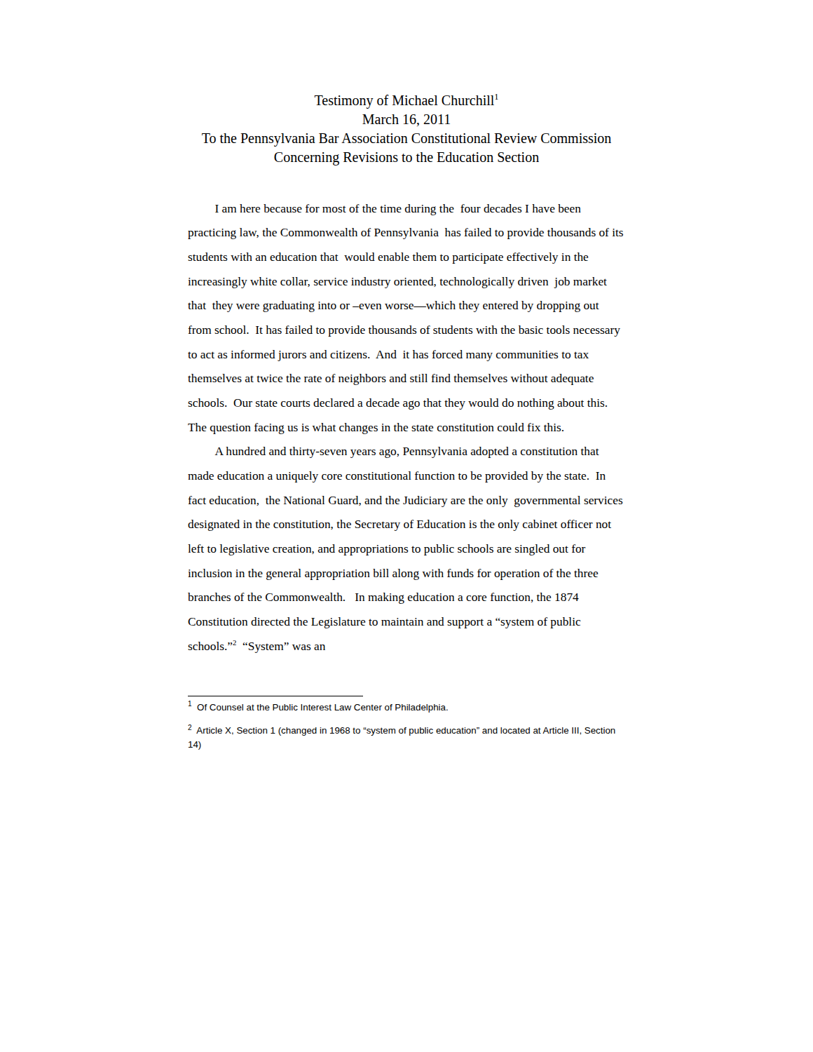Testimony of Michael Churchill1 March 16, 2011 To the Pennsylvania Bar Association Constitutional Review Commission Concerning Revisions to the Education Section
I am here because for most of the time during the four decades I have been practicing law, the Commonwealth of Pennsylvania has failed to provide thousands of its students with an education that would enable them to participate effectively in the increasingly white collar, service industry oriented, technologically driven job market that they were graduating into or –even worse—which they entered by dropping out from school. It has failed to provide thousands of students with the basic tools necessary to act as informed jurors and citizens. And it has forced many communities to tax themselves at twice the rate of neighbors and still find themselves without adequate schools. Our state courts declared a decade ago that they would do nothing about this. The question facing us is what changes in the state constitution could fix this.
A hundred and thirty-seven years ago, Pennsylvania adopted a constitution that made education a uniquely core constitutional function to be provided by the state. In fact education, the National Guard, and the Judiciary are the only governmental services designated in the constitution, the Secretary of Education is the only cabinet officer not left to legislative creation, and appropriations to public schools are singled out for inclusion in the general appropriation bill along with funds for operation of the three branches of the Commonwealth. In making education a core function, the 1874 Constitution directed the Legislature to maintain and support a “system of public schools.”2 “System” was an
1 Of Counsel at the Public Interest Law Center of Philadelphia.
2 Article X, Section 1 (changed in 1968 to “system of public education” and located at Article III, Section 14)